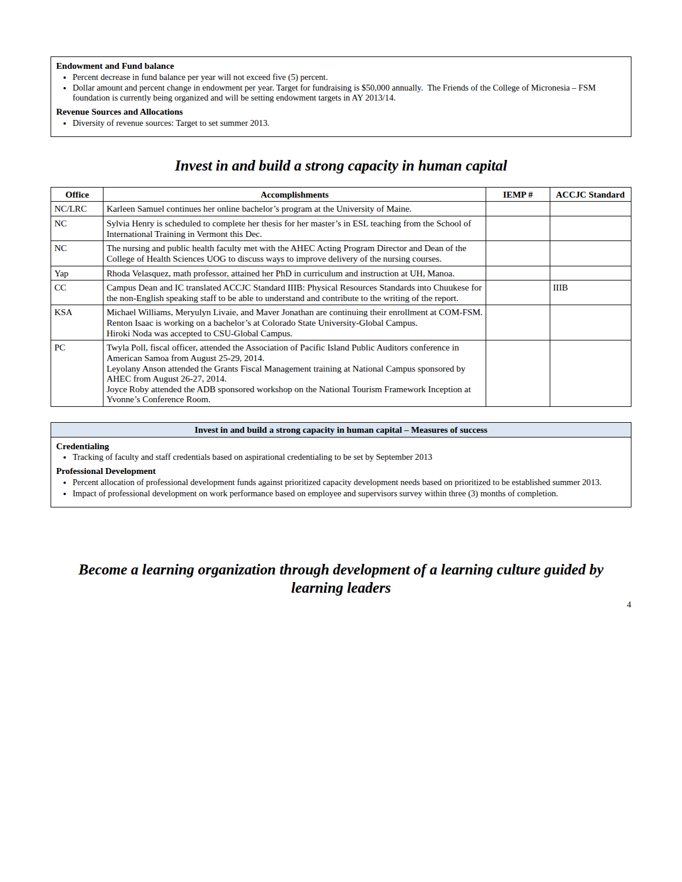Endowment and Fund balance
Percent decrease in fund balance per year will not exceed five (5) percent.
Dollar amount and percent change in endowment per year. Target for fundraising is $50,000 annually. The Friends of the College of Micronesia – FSM foundation is currently being organized and will be setting endowment targets in AY 2013/14.
Revenue Sources and Allocations
Diversity of revenue sources: Target to set summer 2013.
Invest in and build a strong capacity in human capital
| Office | Accomplishments | IEMP # | ACCJC Standard |
| --- | --- | --- | --- |
| NC/LRC | Karleen Samuel continues her online bachelor’s program at the University of Maine. | | |
| NC | Sylvia Henry is scheduled to complete her thesis for her master’s in ESL teaching from the School of International Training in Vermont this Dec. | | |
| NC | The nursing and public health faculty met with the AHEC Acting Program Director and Dean of the College of Health Sciences UOG to discuss ways to improve delivery of the nursing courses. | | |
| Yap | Rhoda Velasquez, math professor, attained her PhD in curriculum and instruction at UH, Manoa. | | |
| CC | Campus Dean and IC translated ACCJC Standard IIIB: Physical Resources Standards into Chuukese for the non-English speaking staff to be able to understand and contribute to the writing of the report. | | IIIB |
| KSA | Michael Williams, Meryulyn Livaie, and Maver Jonathan are continuing their enrollment at COM-FSM. Renton Isaac is working on a bachelor’s at Colorado State University-Global Campus. Hiroki Noda was accepted to CSU-Global Campus. | | |
| PC | Twyla Poll, fiscal officer, attended the Association of Pacific Island Public Auditors conference in American Samoa from August 25-29, 2014. Leyolany Anson attended the Grants Fiscal Management training at National Campus sponsored by AHEC from August 26-27, 2014. Joyce Roby attended the ADB sponsored workshop on the National Tourism Framework Inception at Yvonne’s Conference Room. | | |
Invest in and build a strong capacity in human capital – Measures of success
Credentialing
Tracking of faculty and staff credentials based on aspirational credentialing to be set by September 2013
Professional Development
Percent allocation of professional development funds against prioritized capacity development needs based on prioritized to be established summer 2013.
Impact of professional development on work performance based on employee and supervisors survey within three (3) months of completion.
Become a learning organization through development of a learning culture guided by learning leaders
4